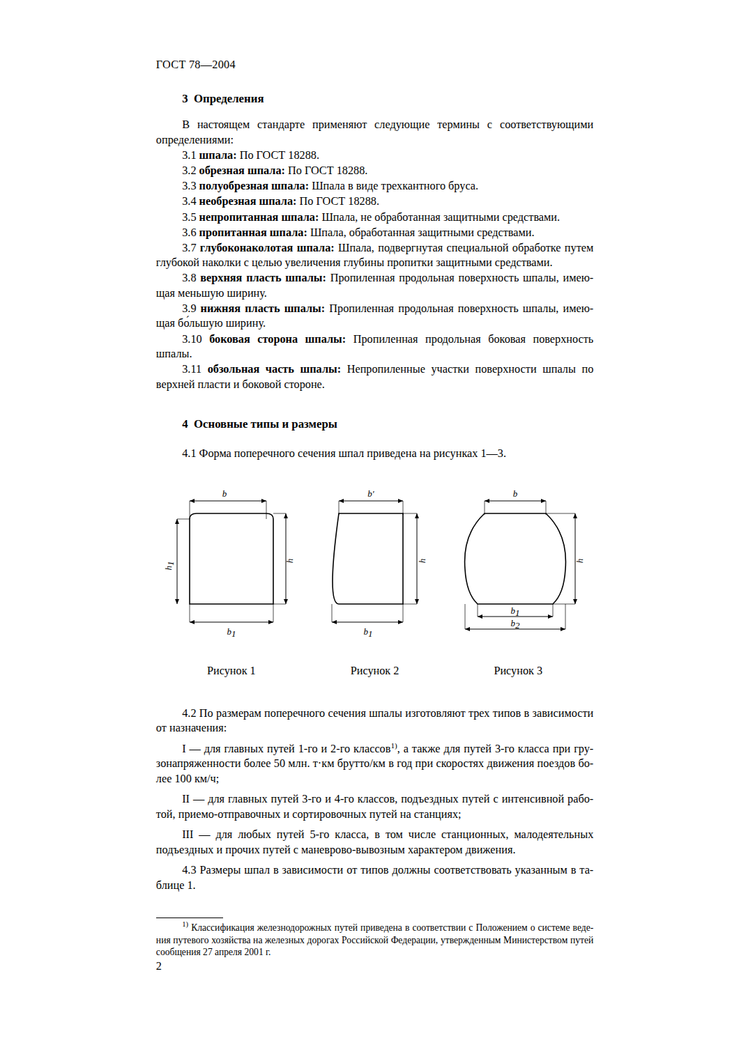ГОСТ 78—2004
3 Определения
В настоящем стандарте применяют следующие термины с соответствующими определениями:
3.1 шпала: По ГОСТ 18288.
3.2 обрезная шпала: По ГОСТ 18288.
3.3 полуобрезная шпала: Шпала в виде трехкантного бруса.
3.4 необрезная шпала: По ГОСТ 18288.
3.5 непропитанная шпала: Шпала, не обработанная защитными средствами.
3.6 пропитанная шпала: Шпала, обработанная защитными средствами.
3.7 глубоконаколотая шпала: Шпала, подвергнутая специальной обработке путем глубокой наколки с целью увеличения глубины пропитки защитными средствами.
3.8 верхняя пласть шпалы: Пропиленная продольная поверхность шпалы, имеющая меньшую ширину.
3.9 нижняя пласть шпалы: Пропиленная продольная поверхность шпалы, имеющая бо́льшую ширину.
3.10 боковая сторона шпалы: Пропиленная продольная боковая поверхность шпалы.
3.11 обзольная часть шпалы: Непропиленные участки поверхности шпалы по верхней пласти и боковой стороне.
4 Основные типы и размеры
4.1 Форма поперечного сечения шпал приведена на рисунках 1—3.
b h1 h b1
b′ h b1
b h b1 b2
Рисунок 1 Рисунок 2 Рисунок 3
4.2 По размерам поперечного сечения шпалы изготовляют трех типов в зависимости от назначения:
I — для главных путей 1-го и 2-го классов1), а также для путей 3-го класса при грузонапряженности более 50 млн. т·км брутто/км в год при скоростях движения поездов более 100 км/ч;
II — для главных путей 3-го и 4-го классов, подъездных путей с интенсивной работой, приемо-отправочных и сортировочных путей на станциях;
III — для любых путей 5-го класса, в том числе станционных, малодеятельных подъездных и прочих путей с маневрово-вывозным характером движения.
4.3 Размеры шпал в зависимости от типов должны соответствовать указанным в таблице 1.
1) Классификация железнодорожных путей приведена в соответствии с Положением о системе ведения путевого хозяйства на железных дорогах Российской Федерации, утвержденным Министерством путей сообщения 27 апреля 2001 г.
2